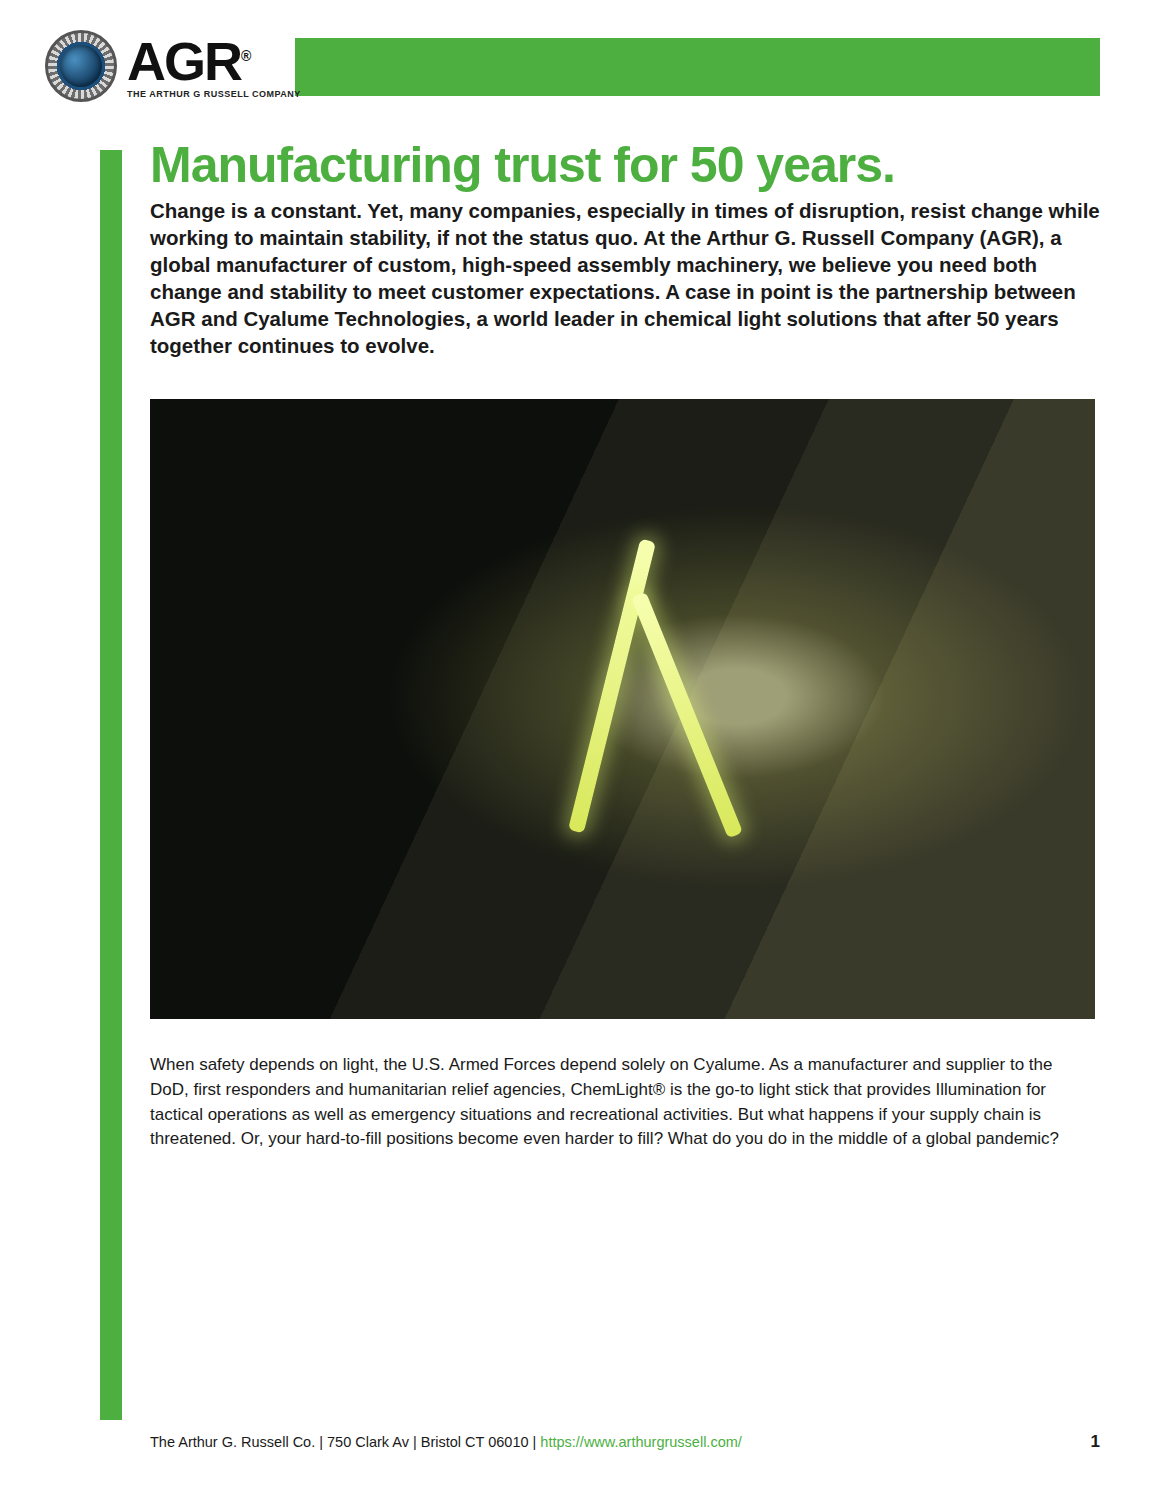AGR®
THE ARTHUR G RUSSELL COMPANY
Manufacturing trust for 50 years.
Change is a constant. Yet, many companies, especially in times of disruption, resist change while working to maintain stability, if not the status quo. At the Arthur G. Russell Company (AGR), a global manufacturer of custom, high-speed assembly machinery, we believe you need both change and stability to meet customer expectations. A case in point is the partnership between AGR and Cyalume Technologies, a world leader in chemical light solutions that after 50 years together continues to evolve.
When safety depends on light, the U.S. Armed Forces depend solely on Cyalume. As a manufacturer and supplier to the DoD, first responders and humanitarian relief agencies, ChemLight® is the go-to light stick that provides Illumination for tactical operations as well as emergency situations and recreational activities. But what happens if your supply chain is threatened. Or, your hard-to-fill positions become even harder to fill? What do you do in the middle of a global pandemic?
The Arthur G. Russell Co. | 750 Clark Av | Bristol CT 06010 | https://www.arthurgrussell.com/
1